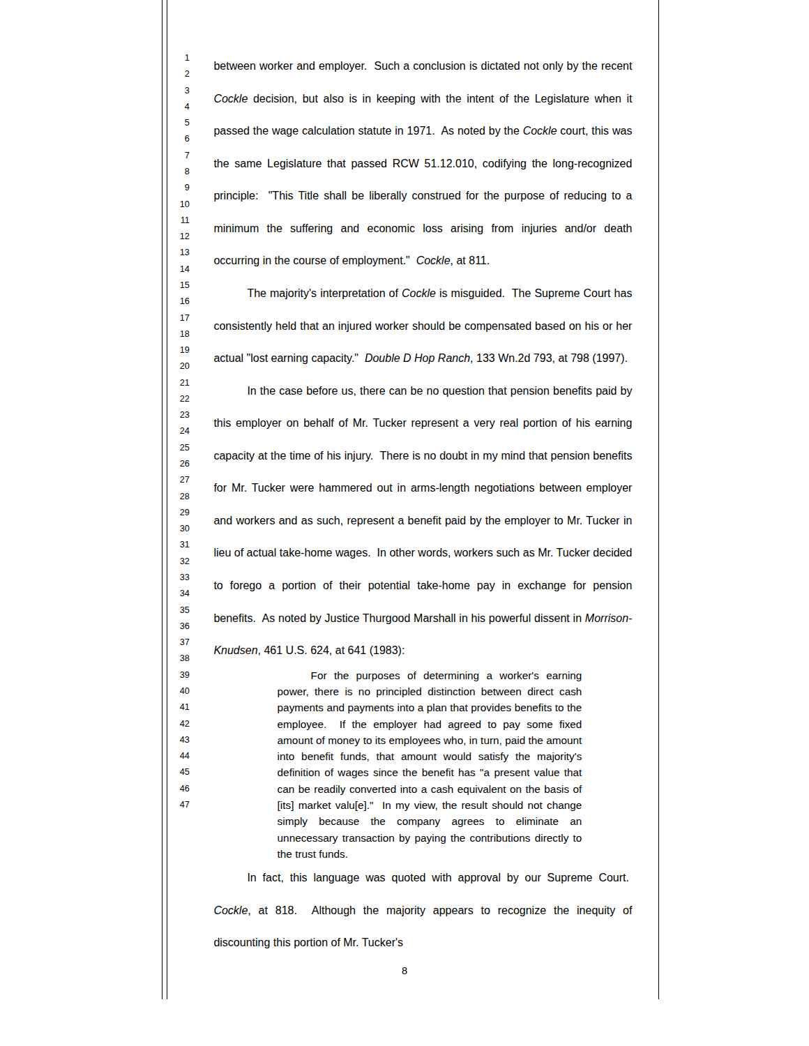1
2
3
4
5
6
7
8
9
10
11
12
13
14
15
16
17
18
19
20
21
22
23
24
25
26
27
28
29
30
31
32
33
34
35
36
37
38
39
40
41
42
43
44
45
46
47
between worker and employer. Such a conclusion is dictated not only by the recent Cockle decision, but also is in keeping with the intent of the Legislature when it passed the wage calculation statute in 1971. As noted by the Cockle court, this was the same Legislature that passed RCW 51.12.010, codifying the long-recognized principle: "This Title shall be liberally construed for the purpose of reducing to a minimum the suffering and economic loss arising from injuries and/or death occurring in the course of employment." Cockle, at 811.
The majority's interpretation of Cockle is misguided. The Supreme Court has consistently held that an injured worker should be compensated based on his or her actual "lost earning capacity." Double D Hop Ranch, 133 Wn.2d 793, at 798 (1997).
In the case before us, there can be no question that pension benefits paid by this employer on behalf of Mr. Tucker represent a very real portion of his earning capacity at the time of his injury. There is no doubt in my mind that pension benefits for Mr. Tucker were hammered out in arms-length negotiations between employer and workers and as such, represent a benefit paid by the employer to Mr. Tucker in lieu of actual take-home wages. In other words, workers such as Mr. Tucker decided to forego a portion of their potential take-home pay in exchange for pension benefits. As noted by Justice Thurgood Marshall in his powerful dissent in Morrison-Knudsen, 461 U.S. 624, at 641 (1983):
For the purposes of determining a worker's earning power, there is no principled distinction between direct cash payments and payments into a plan that provides benefits to the employee. If the employer had agreed to pay some fixed amount of money to its employees who, in turn, paid the amount into benefit funds, that amount would satisfy the majority's definition of wages since the benefit has "a present value that can be readily converted into a cash equivalent on the basis of [its] market valu[e]." In my view, the result should not change simply because the company agrees to eliminate an unnecessary transaction by paying the contributions directly to the trust funds.
In fact, this language was quoted with approval by our Supreme Court. Cockle, at 818. Although the majority appears to recognize the inequity of discounting this portion of Mr. Tucker's
8